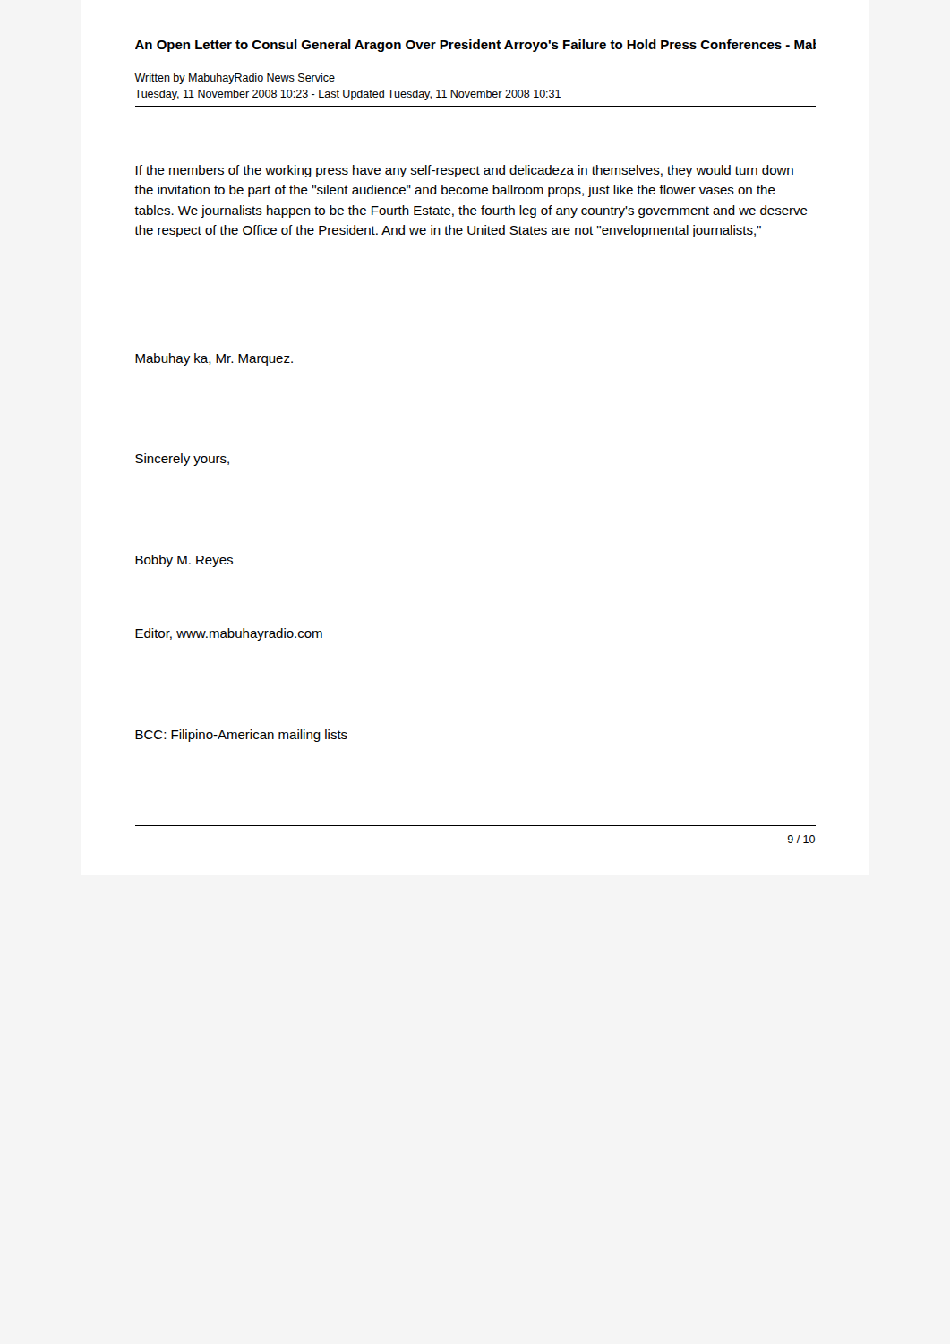An Open Letter to Consul General Aragon Over President Arroyo's Failure to Hold Press Conferences - MabuhayRadio
Written by MabuhayRadio News Service
Tuesday, 11 November 2008 10:23 - Last Updated Tuesday, 11 November 2008 10:31
If the members of the working press have any self-respect and delicadeza in themselves, they would turn down the invitation to be part of the "silent audience" and become ballroom props, just like the flower vases on the tables. We journalists happen to be the Fourth Estate, the fourth leg of any country's government and we deserve the respect of the Office of the President. And we in the United States are not "envelopmental journalists,"
Mabuhay ka, Mr. Marquez.
Sincerely yours,
Bobby M. Reyes
Editor, www.mabuhayradio.com
BCC: Filipino-American mailing lists
9 / 10